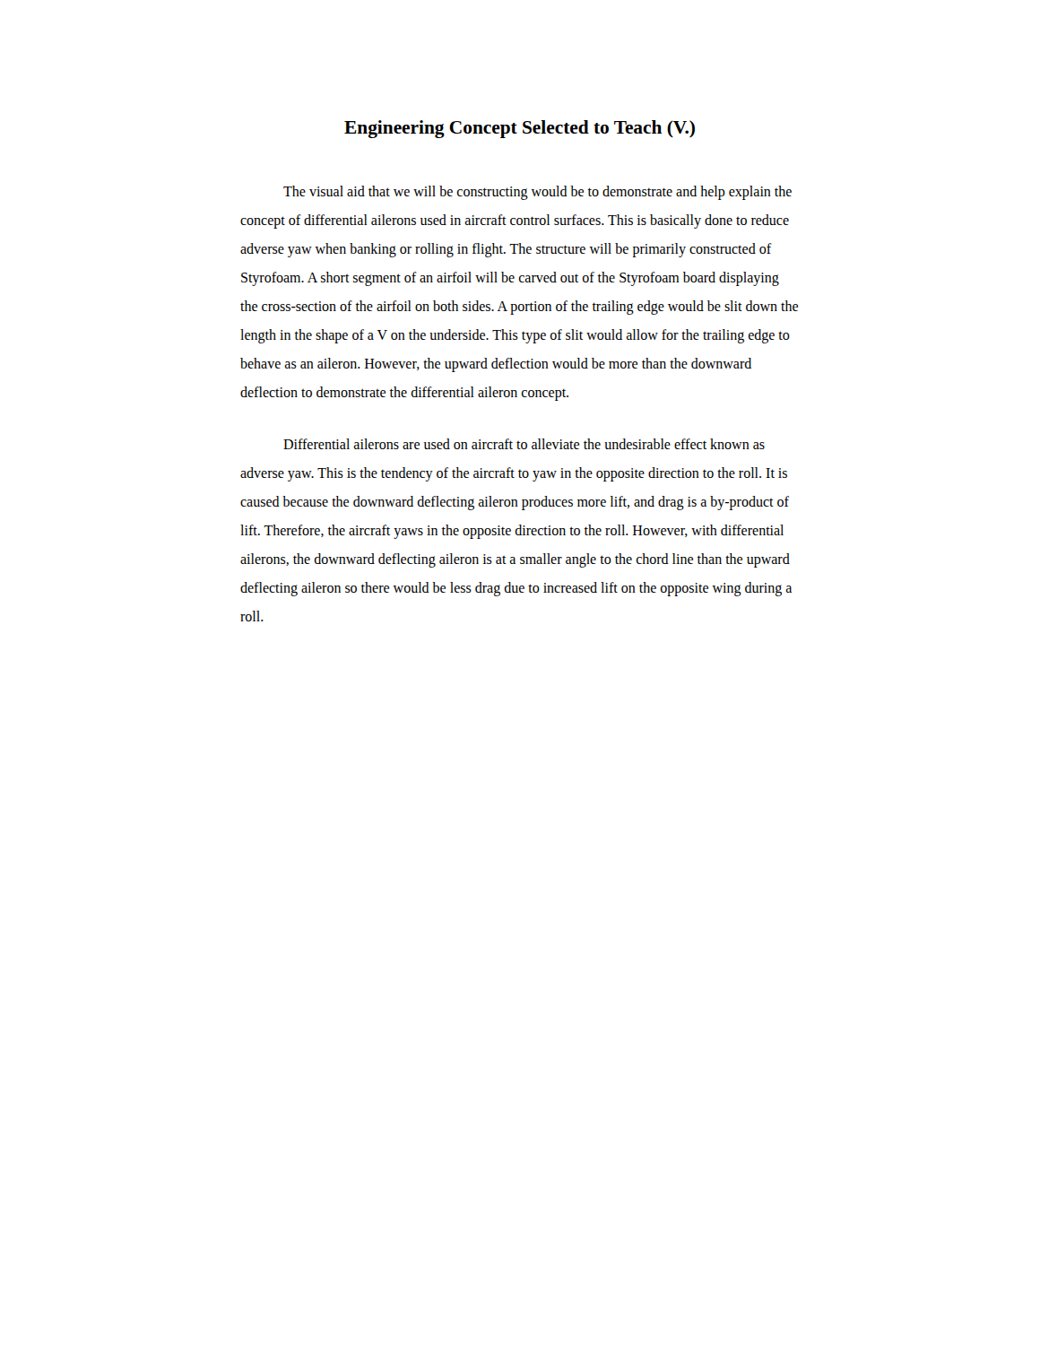Engineering Concept Selected to Teach (V.)
The visual aid that we will be constructing would be to demonstrate and help explain the concept of differential ailerons used in aircraft control surfaces. This is basically done to reduce adverse yaw when banking or rolling in flight. The structure will be primarily constructed of Styrofoam. A short segment of an airfoil will be carved out of the Styrofoam board displaying the cross-section of the airfoil on both sides. A portion of the trailing edge would be slit down the length in the shape of a V on the underside. This type of slit would allow for the trailing edge to behave as an aileron. However, the upward deflection would be more than the downward deflection to demonstrate the differential aileron concept.
Differential ailerons are used on aircraft to alleviate the undesirable effect known as adverse yaw. This is the tendency of the aircraft to yaw in the opposite direction to the roll. It is caused because the downward deflecting aileron produces more lift, and drag is a by-product of lift. Therefore, the aircraft yaws in the opposite direction to the roll. However, with differential ailerons, the downward deflecting aileron is at a smaller angle to the chord line than the upward deflecting aileron so there would be less drag due to increased lift on the opposite wing during a roll.